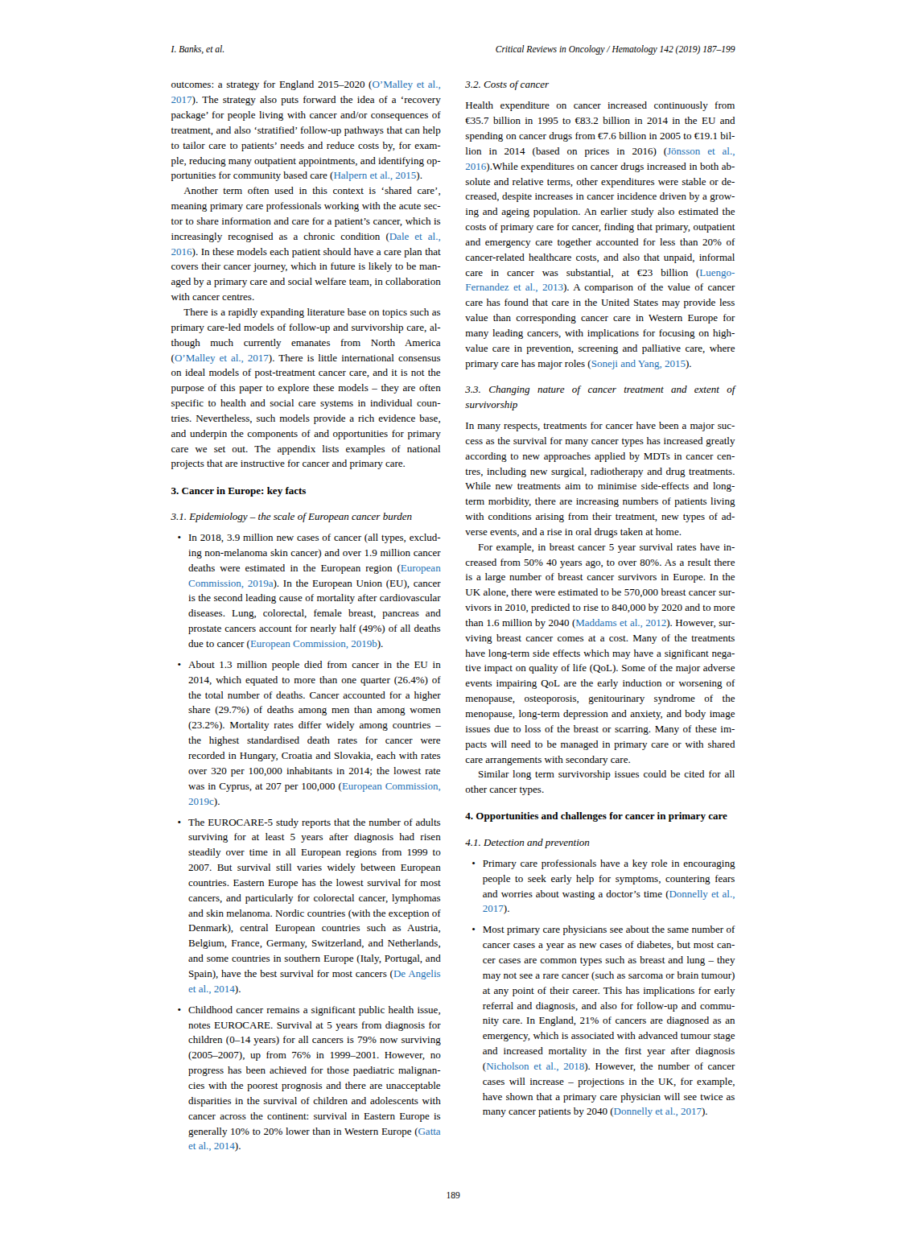I. Banks, et al.
Critical Reviews in Oncology / Hematology 142 (2019) 187–199
outcomes: a strategy for England 2015–2020 (O’Malley et al., 2017). The strategy also puts forward the idea of a ‘recovery package’ for people living with cancer and/or consequences of treatment, and also ‘stratified’ follow-up pathways that can help to tailor care to patients’ needs and reduce costs by, for example, reducing many outpatient appointments, and identifying opportunities for community based care (Halpern et al., 2015).
Another term often used in this context is ‘shared care’, meaning primary care professionals working with the acute sector to share information and care for a patient’s cancer, which is increasingly recognised as a chronic condition (Dale et al., 2016). In these models each patient should have a care plan that covers their cancer journey, which in future is likely to be managed by a primary care and social welfare team, in collaboration with cancer centres.
There is a rapidly expanding literature base on topics such as primary care-led models of follow-up and survivorship care, although much currently emanates from North America (O’Malley et al., 2017). There is little international consensus on ideal models of post-treatment cancer care, and it is not the purpose of this paper to explore these models – they are often specific to health and social care systems in individual countries. Nevertheless, such models provide a rich evidence base, and underpin the components of and opportunities for primary care we set out. The appendix lists examples of national projects that are instructive for cancer and primary care.
3. Cancer in Europe: key facts
3.1. Epidemiology – the scale of European cancer burden
In 2018, 3.9 million new cases of cancer (all types, excluding non-melanoma skin cancer) and over 1.9 million cancer deaths were estimated in the European region (European Commission, 2019a). In the European Union (EU), cancer is the second leading cause of mortality after cardiovascular diseases. Lung, colorectal, female breast, pancreas and prostate cancers account for nearly half (49%) of all deaths due to cancer (European Commission, 2019b).
About 1.3 million people died from cancer in the EU in 2014, which equated to more than one quarter (26.4%) of the total number of deaths. Cancer accounted for a higher share (29.7%) of deaths among men than among women (23.2%). Mortality rates differ widely among countries – the highest standardised death rates for cancer were recorded in Hungary, Croatia and Slovakia, each with rates over 320 per 100,000 inhabitants in 2014; the lowest rate was in Cyprus, at 207 per 100,000 (European Commission, 2019c).
The EUROCARE-5 study reports that the number of adults surviving for at least 5 years after diagnosis had risen steadily over time in all European regions from 1999 to 2007. But survival still varies widely between European countries. Eastern Europe has the lowest survival for most cancers, and particularly for colorectal cancer, lymphomas and skin melanoma. Nordic countries (with the exception of Denmark), central European countries such as Austria, Belgium, France, Germany, Switzerland, and Netherlands, and some countries in southern Europe (Italy, Portugal, and Spain), have the best survival for most cancers (De Angelis et al., 2014).
Childhood cancer remains a significant public health issue, notes EUROCARE. Survival at 5 years from diagnosis for children (0–14 years) for all cancers is 79% now surviving (2005–2007), up from 76% in 1999–2001. However, no progress has been achieved for those paediatric malignancies with the poorest prognosis and there are unacceptable disparities in the survival of children and adolescents with cancer across the continent: survival in Eastern Europe is generally 10% to 20% lower than in Western Europe (Gatta et al., 2014).
3.2. Costs of cancer
Health expenditure on cancer increased continuously from €35.7 billion in 1995 to €83.2 billion in 2014 in the EU and spending on cancer drugs from €7.6 billion in 2005 to €19.1 billion in 2014 (based on prices in 2016) (Jönsson et al., 2016).While expenditures on cancer drugs increased in both absolute and relative terms, other expenditures were stable or decreased, despite increases in cancer incidence driven by a growing and ageing population. An earlier study also estimated the costs of primary care for cancer, finding that primary, outpatient and emergency care together accounted for less than 20% of cancer-related healthcare costs, and also that unpaid, informal care in cancer was substantial, at €23 billion (Luengo-Fernandez et al., 2013). A comparison of the value of cancer care has found that care in the United States may provide less value than corresponding cancer care in Western Europe for many leading cancers, with implications for focusing on high-value care in prevention, screening and palliative care, where primary care has major roles (Soneji and Yang, 2015).
3.3. Changing nature of cancer treatment and extent of survivorship
In many respects, treatments for cancer have been a major success as the survival for many cancer types has increased greatly according to new approaches applied by MDTs in cancer centres, including new surgical, radiotherapy and drug treatments. While new treatments aim to minimise side-effects and long-term morbidity, there are increasing numbers of patients living with conditions arising from their treatment, new types of adverse events, and a rise in oral drugs taken at home.
For example, in breast cancer 5 year survival rates have increased from 50% 40 years ago, to over 80%. As a result there is a large number of breast cancer survivors in Europe. In the UK alone, there were estimated to be 570,000 breast cancer survivors in 2010, predicted to rise to 840,000 by 2020 and to more than 1.6 million by 2040 (Maddams et al., 2012). However, surviving breast cancer comes at a cost. Many of the treatments have long-term side effects which may have a significant negative impact on quality of life (QoL). Some of the major adverse events impairing QoL are the early induction or worsening of menopause, osteoporosis, genitourinary syndrome of the menopause, long-term depression and anxiety, and body image issues due to loss of the breast or scarring. Many of these impacts will need to be managed in primary care or with shared care arrangements with secondary care.
Similar long term survivorship issues could be cited for all other cancer types.
4. Opportunities and challenges for cancer in primary care
4.1. Detection and prevention
Primary care professionals have a key role in encouraging people to seek early help for symptoms, countering fears and worries about wasting a doctor’s time (Donnelly et al., 2017).
Most primary care physicians see about the same number of cancer cases a year as new cases of diabetes, but most cancer cases are common types such as breast and lung – they may not see a rare cancer (such as sarcoma or brain tumour) at any point of their career. This has implications for early referral and diagnosis, and also for follow-up and community care. In England, 21% of cancers are diagnosed as an emergency, which is associated with advanced tumour stage and increased mortality in the first year after diagnosis (Nicholson et al., 2018). However, the number of cancer cases will increase – projections in the UK, for example, have shown that a primary care physician will see twice as many cancer patients by 2040 (Donnelly et al., 2017).
189